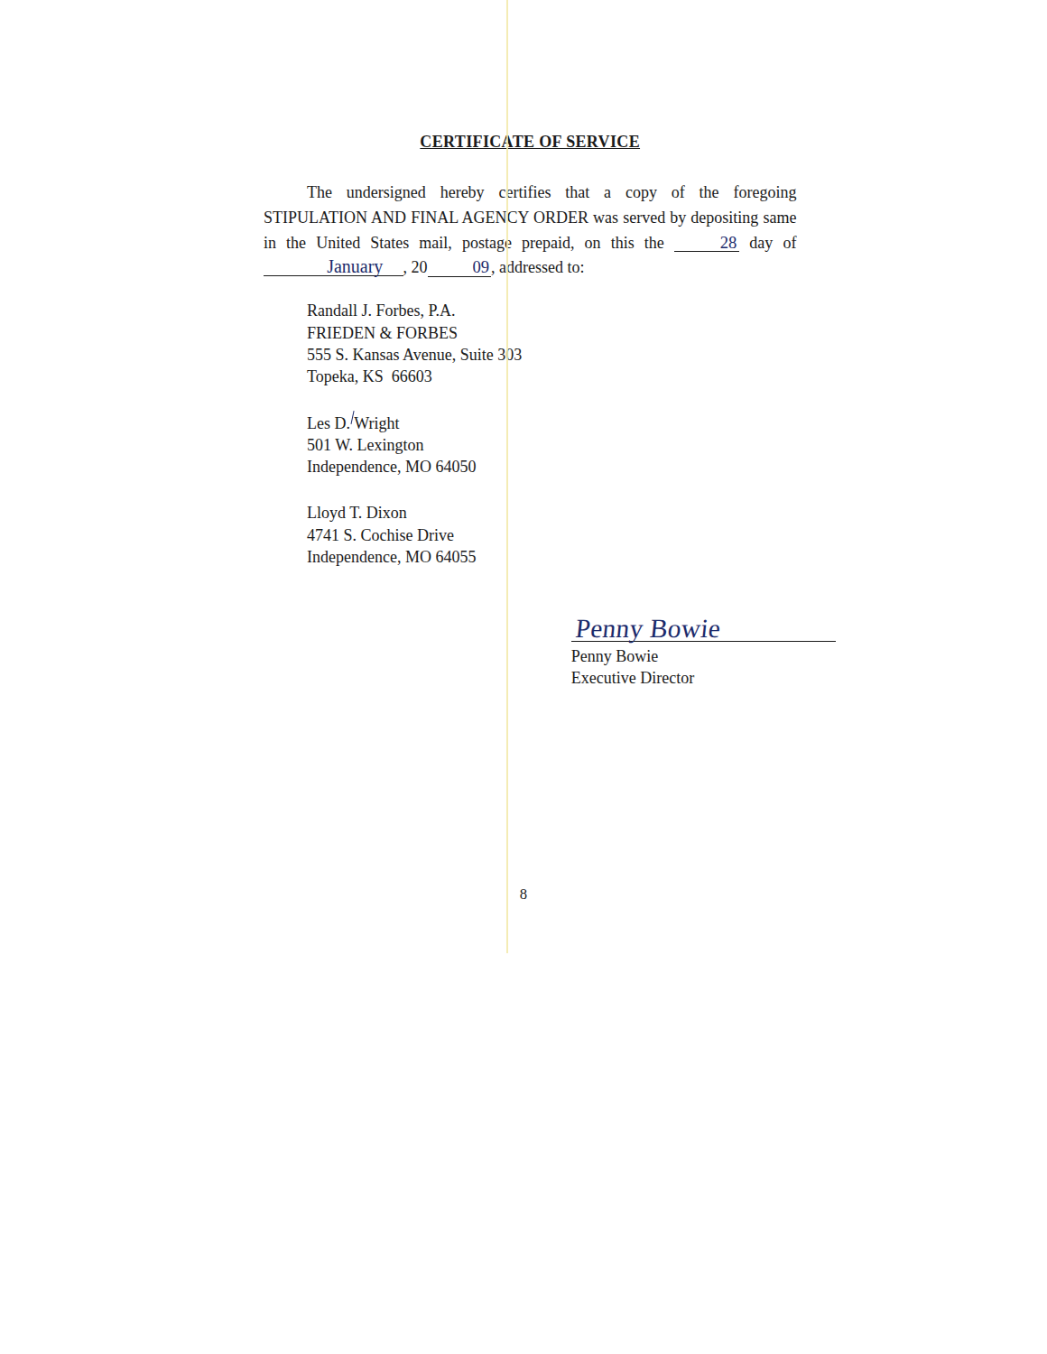CERTIFICATE OF SERVICE
The undersigned hereby certifies that a copy of the foregoing STIPULATION AND FINAL AGENCY ORDER was served by depositing same in the United States mail, postage prepaid, on this the 28 day of January, 2009, addressed to:
Randall J. Forbes, P.A.
FRIEDEN & FORBES
555 S. Kansas Avenue, Suite 303
Topeka, KS 66603
Les D. Wright
501 W. Lexington
Independence, MO 64050
Lloyd T. Dixon
4741 S. Cochise Drive
Independence, MO 64055
Penny Bowie
Penny Bowie
Executive Director
8